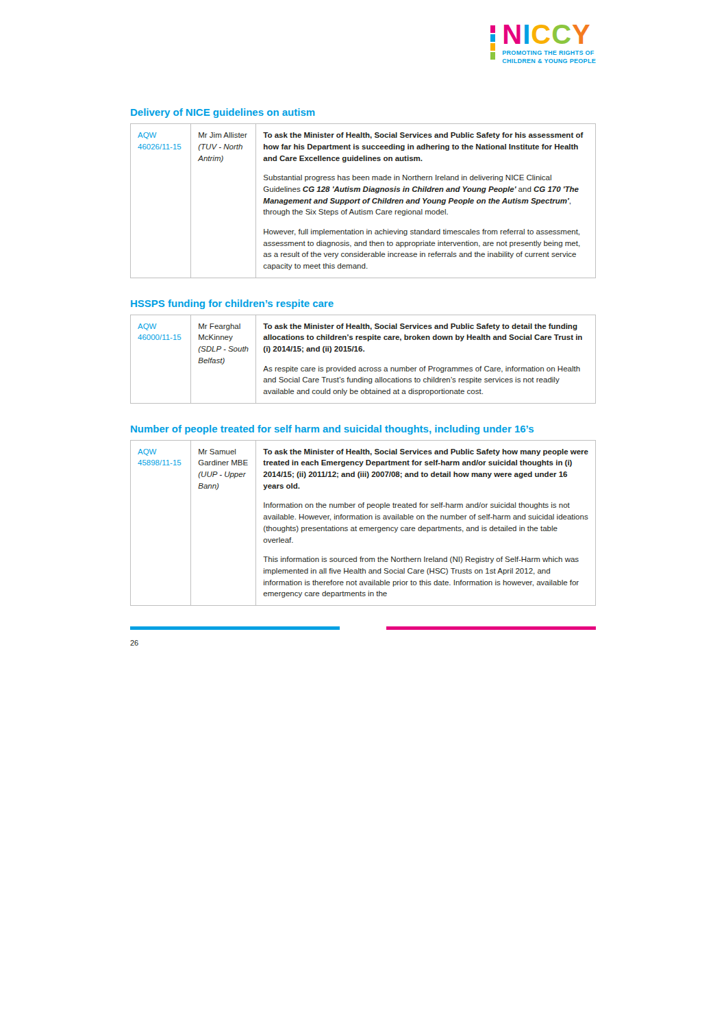NICCY
PROMOTING THE RIGHTS OF
CHILDREN & YOUNG PEOPLE
Delivery of NICE guidelines on autism
| AQW 46026/11-15 | Mr Jim Allister (TUV - North Antrim) | To ask the Minister of Health, Social Services and Public Safety for his assessment of how far his Department is succeeding in adhering to the National Institute for Health and Care Excellence guidelines on autism. Substantial progress has been made in Northern Ireland in delivering NICE Clinical Guidelines CG 128 'Autism Diagnosis in Children and Young People' and CG 170 'The Management and Support of Children and Young People on the Autism Spectrum' , through the Six Steps of Autism Care regional model. However, full implementation in achieving standard timescales from referral to assessment, assessment to diagnosis, and then to appropriate intervention, are not presently being met, as a result of the very considerable increase in referrals and the inability of current service capacity to meet this demand. |
HSSPS funding for children’s respite care
| AQW 46000/11-15 | Mr Fearghal McKinney (SDLP - South Belfast) | To ask the Minister of Health, Social Services and Public Safety to detail the funding allocations to children’s respite care, broken down by Health and Social Care Trust in (i) 2014/15; and (ii) 2015/16. As respite care is provided across a number of Programmes of Care, information on Health and Social Care Trust’s funding allocations to children’s respite services is not readily available and could only be obtained at a disproportionate cost. |
Number of people treated for self harm and suicidal thoughts, including under 16’s
| AQW 45898/11-15 | Mr Samuel Gardiner MBE (UUP - Upper Bann) | To ask the Minister of Health, Social Services and Public Safety how many people were treated in each Emergency Department for self-harm and/or suicidal thoughts in (i) 2014/15; (ii) 2011/12; and (iii) 2007/08; and to detail how many were aged under 16 years old. Information on the number of people treated for self-harm and/or suicidal thoughts is not available. However, information is available on the number of self-harm and suicidal ideations (thoughts) presentations at emergency care departments, and is detailed in the table overleaf. This information is sourced from the Northern Ireland (NI) Registry of Self-Harm which was implemented in all five Health and Social Care (HSC) Trusts on 1st April 2012, and information is therefore not available prior to this date. Information is however, available for emergency care departments in the |
26